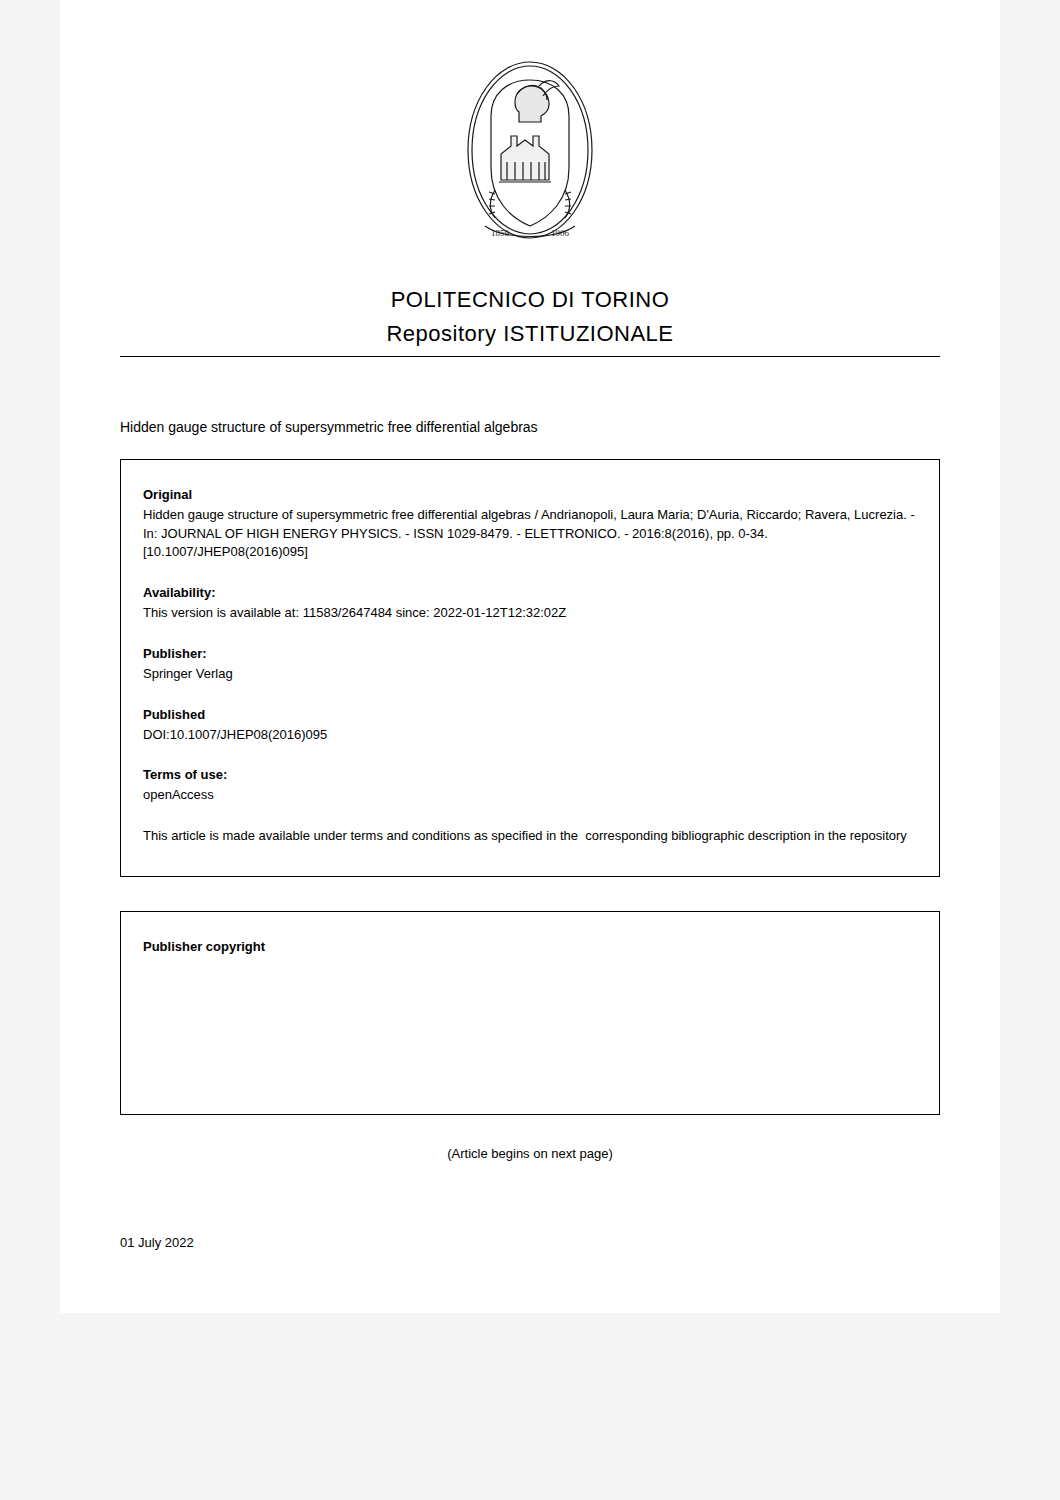1859 1906
POLITECNICO DI TORINO
Repository ISTITUZIONALE
Hidden gauge structure of supersymmetric free differential algebras
Original
Hidden gauge structure of supersymmetric free differential algebras / Andrianopoli, Laura Maria; D'Auria, Riccardo; Ravera, Lucrezia. - In: JOURNAL OF HIGH ENERGY PHYSICS. - ISSN 1029-8479. - ELETTRONICO. - 2016:8(2016), pp. 0-34. [10.1007/JHEP08(2016)095]
Availability:
This version is available at: 11583/2647484 since: 2022-01-12T12:32:02Z
Publisher:
Springer Verlag
Published
DOI:10.1007/JHEP08(2016)095
Terms of use:
openAccess
This article is made available under terms and conditions as specified in the corresponding bibliographic description in the repository
Publisher copyright
(Article begins on next page)
01 July 2022